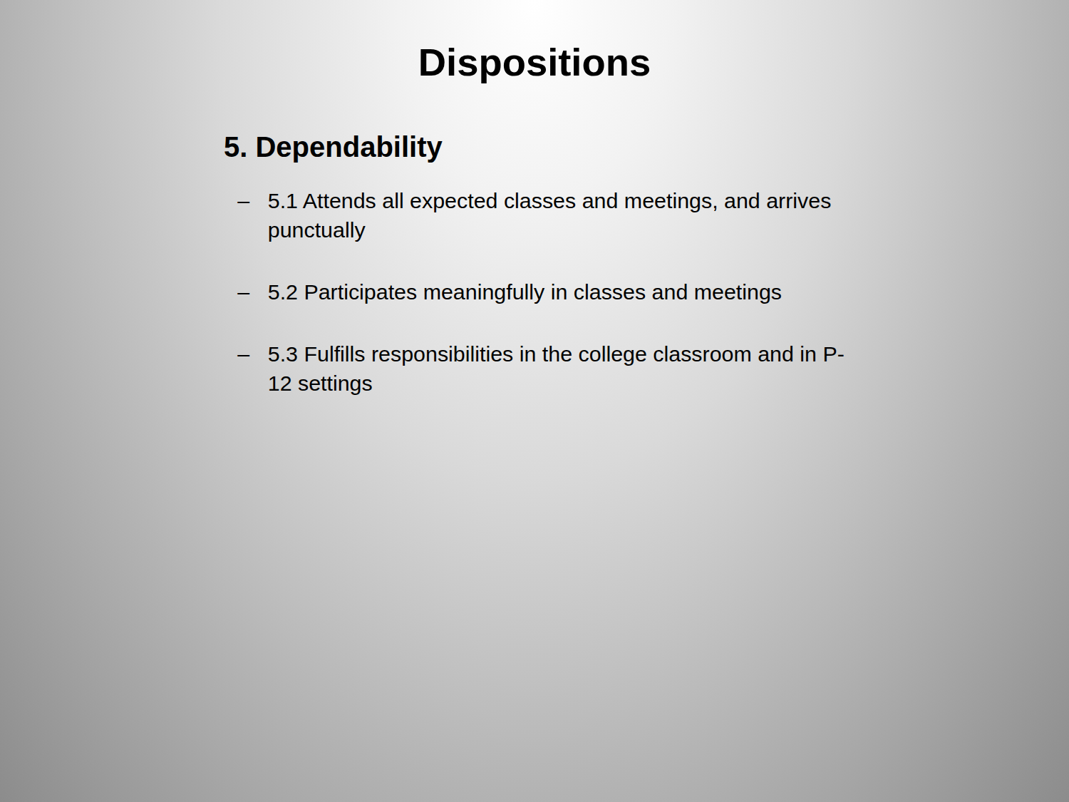Dispositions
5. Dependability
5.1 Attends all expected classes and meetings, and arrives punctually
5.2 Participates meaningfully in classes and meetings
5.3 Fulfills responsibilities in the college classroom and in P-12 settings